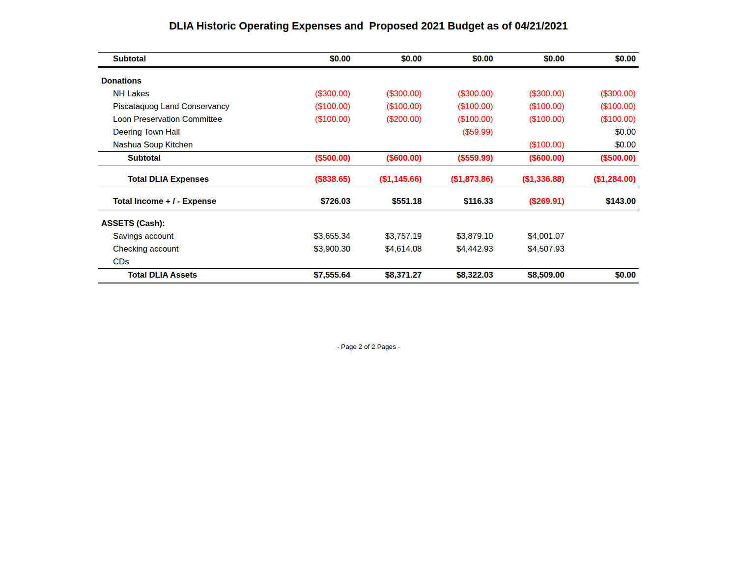DLIA Historic Operating Expenses and Proposed 2021 Budget as of 04/21/2021
| Subtotal | $0.00 | $0.00 | $0.00 | $0.00 | $0.00 |
| Donations | |
| NH Lakes | ($300.00) | ($300.00) | ($300.00) | ($300.00) | ($300.00) |
| Piscataquog Land Conservancy | ($100.00) | ($100.00) | ($100.00) | ($100.00) | ($100.00) |
| Loon Preservation Committee | ($100.00) | ($200.00) | ($100.00) | ($100.00) | ($100.00) |
| Deering Town Hall | | | ($59.99) | | $0.00 |
| Nashua Soup Kitchen | | | | ($100.00) | $0.00 |
| Subtotal | ($500.00) | ($600.00) | ($559.99) | ($600.00) | ($500.00) |
| Total DLIA Expenses | ($838.65) | ($1,145.66) | ($1,873.86) | ($1,336.88) | ($1,284.00) |
| Total Income + / - Expense | $726.03 | $551.18 | $116.33 | ($269.91) | $143.00 |
| ASSETS (Cash): | |
| Savings account | $3,655.34 | $3,757.19 | $3,879.10 | $4,001.07 | |
| Checking account | $3,900.30 | $4,614.08 | $4,442.93 | $4,507.93 | |
| CDs | | | | | |
| Total DLIA Assets | $7,555.64 | $8,371.27 | $8,322.03 | $8,509.00 | $0.00 |
- Page 2 of 2 Pages -